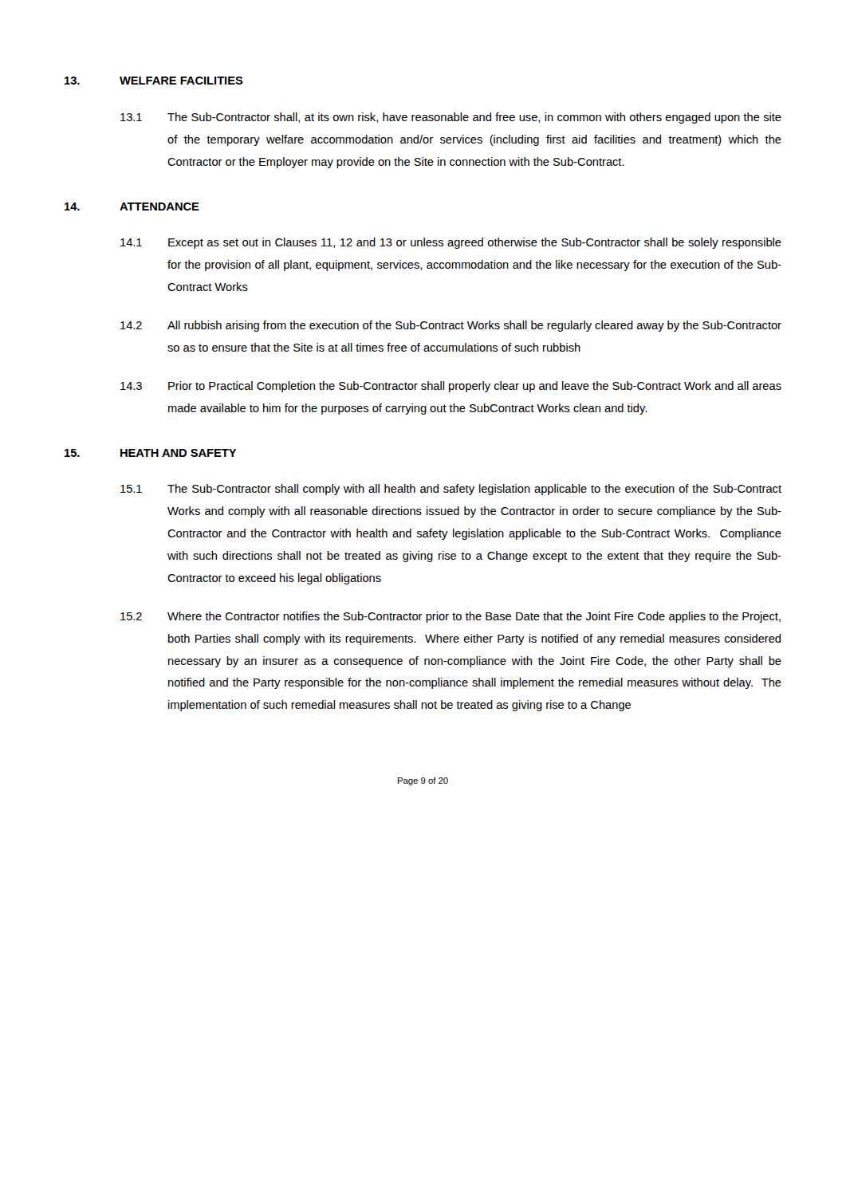13. Welfare Facilities
13.1 The Sub-Contractor shall, at its own risk, have reasonable and free use, in common with others engaged upon the site of the temporary welfare accommodation and/or services (including first aid facilities and treatment) which the Contractor or the Employer may provide on the Site in connection with the Sub-Contract.
14. Attendance
14.1 Except as set out in Clauses 11, 12 and 13 or unless agreed otherwise the Sub-Contractor shall be solely responsible for the provision of all plant, equipment, services, accommodation and the like necessary for the execution of the Sub-Contract Works
14.2 All rubbish arising from the execution of the Sub-Contract Works shall be regularly cleared away by the Sub-Contractor so as to ensure that the Site is at all times free of accumulations of such rubbish
14.3 Prior to Practical Completion the Sub-Contractor shall properly clear up and leave the Sub-Contract Work and all areas made available to him for the purposes of carrying out the SubContract Works clean and tidy.
15. Heath and Safety
15.1 The Sub-Contractor shall comply with all health and safety legislation applicable to the execution of the Sub-Contract Works and comply with all reasonable directions issued by the Contractor in order to secure compliance by the Sub-Contractor and the Contractor with health and safety legislation applicable to the Sub-Contract Works. Compliance with such directions shall not be treated as giving rise to a Change except to the extent that they require the Sub-Contractor to exceed his legal obligations
15.2 Where the Contractor notifies the Sub-Contractor prior to the Base Date that the Joint Fire Code applies to the Project, both Parties shall comply with its requirements. Where either Party is notified of any remedial measures considered necessary by an insurer as a consequence of non-compliance with the Joint Fire Code, the other Party shall be notified and the Party responsible for the non-compliance shall implement the remedial measures without delay. The implementation of such remedial measures shall not be treated as giving rise to a Change
Page 9 of 20